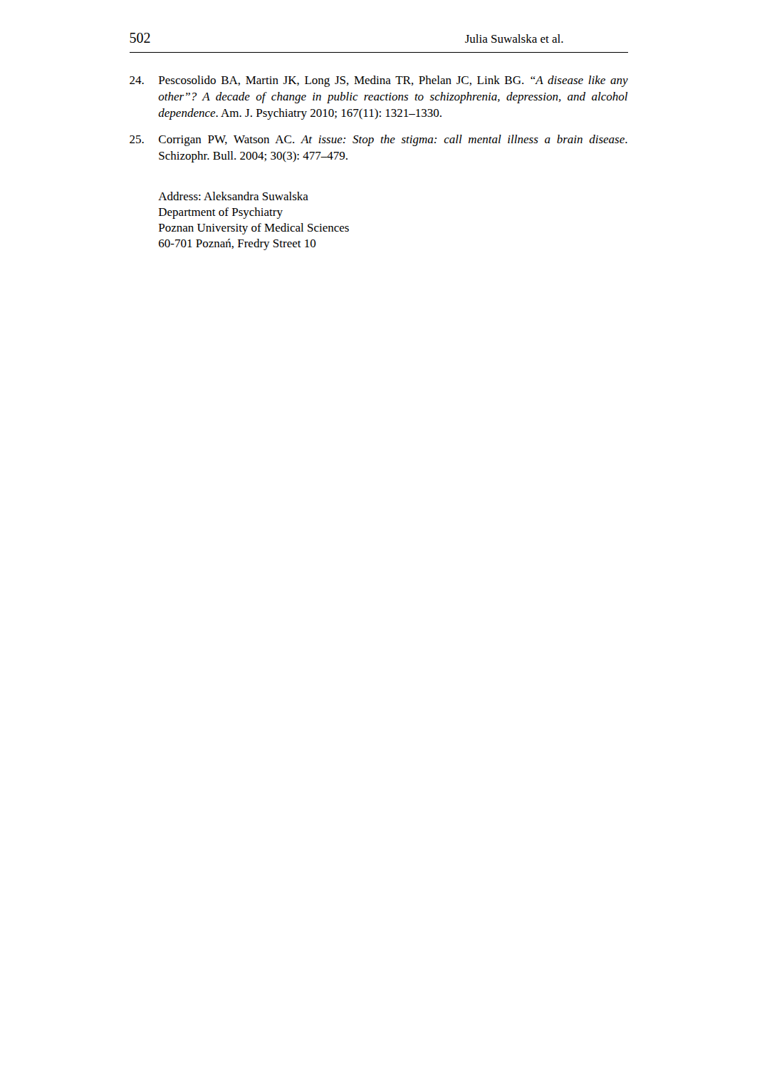502 Julia Suwalska et al.
24. Pescosolido BA, Martin JK, Long JS, Medina TR, Phelan JC, Link BG. “A disease like any other”? A decade of change in public reactions to schizophrenia, depression, and alcohol dependence. Am. J. Psychiatry 2010; 167(11): 1321–1330.
25. Corrigan PW, Watson AC. At issue: Stop the stigma: call mental illness a brain disease. Schizophr. Bull. 2004; 30(3): 477–479.
Address: Aleksandra Suwalska
Department of Psychiatry
Poznan University of Medical Sciences
60-701 Poznań, Fredry Street 10